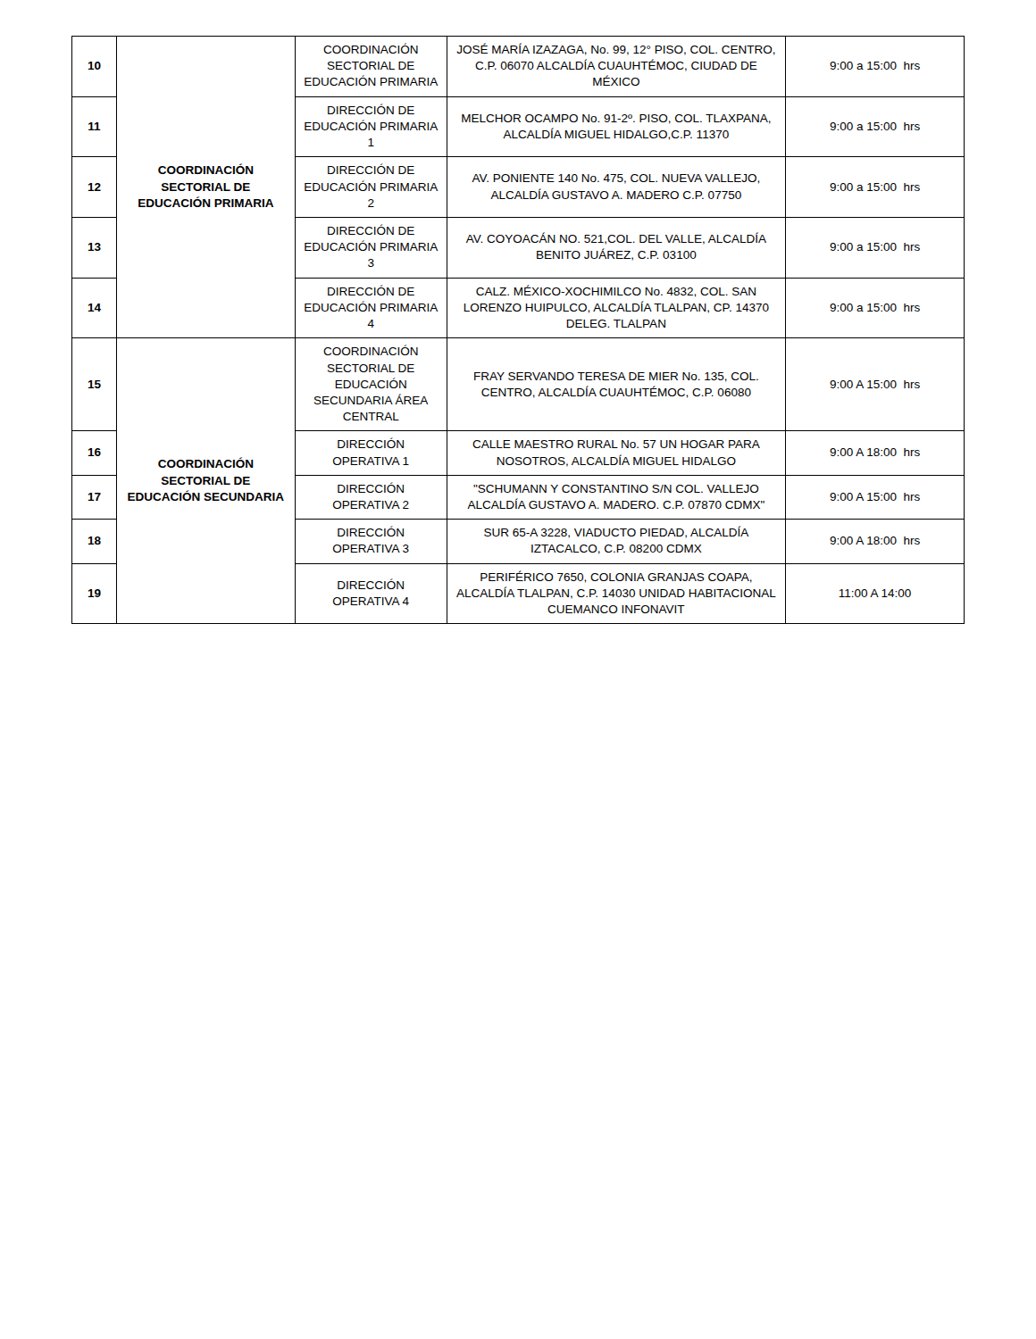| 10 | COORDINACIÓN SECTORIAL DE EDUCACIÓN PRIMARIA | COORDINACIÓN SECTORIAL DE EDUCACIÓN PRIMARIA | JOSÉ MARÍA IZAZAGA, No. 99, 12° PISO, COL. CENTRO, C.P. 06070 ALCALDÍA CUAUHTÉMOC, CIUDAD DE MÉXICO | 9:00 a 15:00 hrs |
| 11 | DIRECCIÓN DE EDUCACIÓN PRIMARIA 1 | MELCHOR OCAMPO No. 91-2º. PISO, COL. TLAXPANA, ALCALDÍA MIGUEL HIDALGO,C.P. 11370 | 9:00 a 15:00 hrs |
| 12 | DIRECCIÓN DE EDUCACIÓN PRIMARIA 2 | AV. PONIENTE 140 No. 475, COL. NUEVA VALLEJO, ALCALDÍA GUSTAVO A. MADERO C.P. 07750 | 9:00 a 15:00 hrs |
| 13 | DIRECCIÓN DE EDUCACIÓN PRIMARIA 3 | AV. COYOACÁN NO. 521,COL. DEL VALLE, ALCALDÍA BENITO JUÁREZ, C.P. 03100 | 9:00 a 15:00 hrs |
| 14 | DIRECCIÓN DE EDUCACIÓN PRIMARIA 4 | CALZ. MÉXICO-XOCHIMILCO No. 4832, COL. SAN LORENZO HUIPULCO, ALCALDÍA TLALPAN, CP. 14370 DELEG. TLALPAN | 9:00 a 15:00 hrs |
| 15 | COORDINACIÓN SECTORIAL DE EDUCACIÓN SECUNDARIA | COORDINACIÓN SECTORIAL DE EDUCACIÓN SECUNDARIA ÁREA CENTRAL | FRAY SERVANDO TERESA DE MIER No. 135, COL. CENTRO, ALCALDÍA CUAUHTÉMOC, C.P. 06080 | 9:00 A 15:00 hrs |
| 16 | DIRECCIÓN OPERATIVA 1 | CALLE MAESTRO RURAL No. 57 UN HOGAR PARA NOSOTROS, ALCALDÍA MIGUEL HIDALGO | 9:00 A 18:00 hrs |
| 17 | DIRECCIÓN OPERATIVA 2 | "SCHUMANN Y CONSTANTINO S/N COL. VALLEJO ALCALDÍA GUSTAVO A. MADERO. C.P. 07870 CDMX" | 9:00 A 15:00 hrs |
| 18 | DIRECCIÓN OPERATIVA 3 | SUR 65-A 3228, VIADUCTO PIEDAD, ALCALDÍA IZTACALCO, C.P. 08200 CDMX | 9:00 A 18:00 hrs |
| 19 | DIRECCIÓN OPERATIVA 4 | PERIFÉRICO 7650, COLONIA GRANJAS COAPA, ALCALDÍA TLALPAN, C.P. 14030 UNIDAD HABITACIONAL CUEMANCO INFONAVIT | 11:00 A 14:00 |